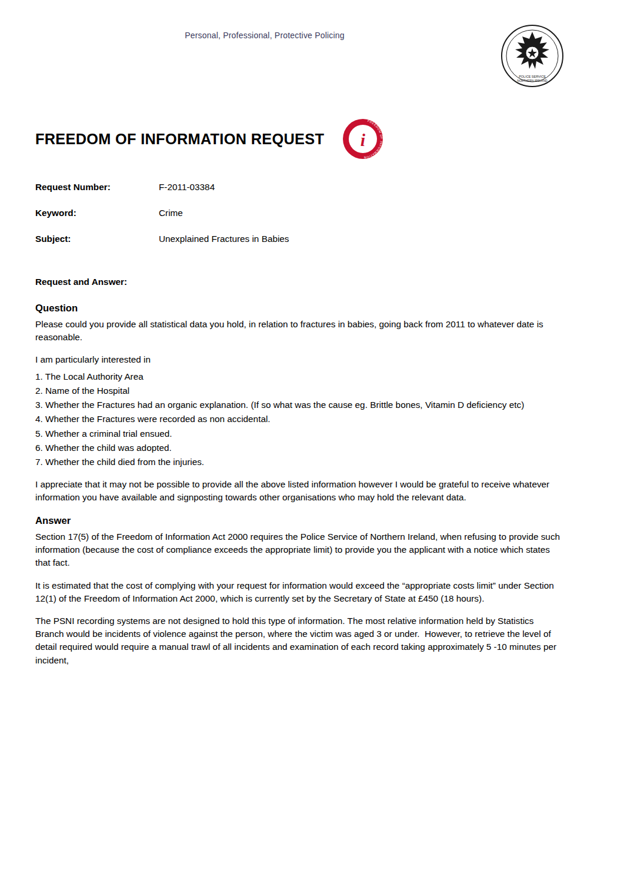Personal, Professional, Protective Policing
POLICE SERVICE NORTHERN IRELAND
FREEDOM OF INFORMATION REQUEST
i FREEDOM OF INFORMATION
| Request Number: | F-2011-03384 |
| Keyword: | Crime |
| Subject: | Unexplained Fractures in Babies |
Request and Answer:
Question
Please could you provide all statistical data you hold, in relation to fractures in babies, going back from 2011 to whatever date is reasonable.
I am particularly interested in
1. The Local Authority Area
2. Name of the Hospital
3. Whether the Fractures had an organic explanation. (If so what was the cause eg. Brittle bones, Vitamin D deficiency etc)
4. Whether the Fractures were recorded as non accidental.
5. Whether a criminal trial ensued.
6. Whether the child was adopted.
7. Whether the child died from the injuries.
I appreciate that it may not be possible to provide all the above listed information however I would be grateful to receive whatever information you have available and signposting towards other organisations who may hold the relevant data.
Answer
Section 17(5) of the Freedom of Information Act 2000 requires the Police Service of Northern Ireland, when refusing to provide such information (because the cost of compliance exceeds the appropriate limit) to provide you the applicant with a notice which states that fact.
It is estimated that the cost of complying with your request for information would exceed the “appropriate costs limit” under Section 12(1) of the Freedom of Information Act 2000, which is currently set by the Secretary of State at £450 (18 hours).
The PSNI recording systems are not designed to hold this type of information. The most relative information held by Statistics Branch would be incidents of violence against the person, where the victim was aged 3 or under. However, to retrieve the level of detail required would require a manual trawl of all incidents and examination of each record taking approximately 5 -10 minutes per incident,